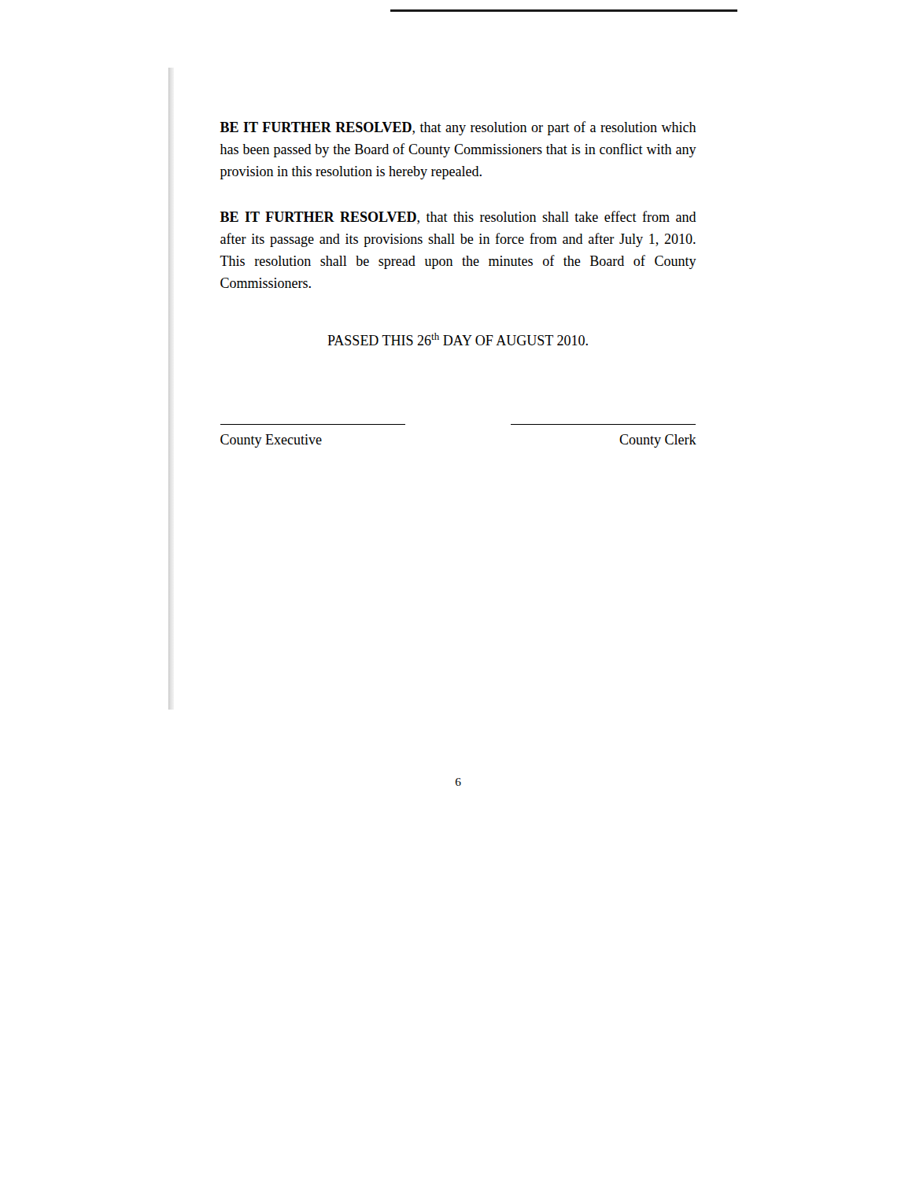BE IT FURTHER RESOLVED, that any resolution or part of a resolution which has been passed by the Board of County Commissioners that is in conflict with any provision in this resolution is hereby repealed.
BE IT FURTHER RESOLVED, that this resolution shall take effect from and after its passage and its provisions shall be in force from and after July 1, 2010. This resolution shall be spread upon the minutes of the Board of County Commissioners.
PASSED THIS 26th DAY OF AUGUST 2010.
County Executive
County Clerk
6